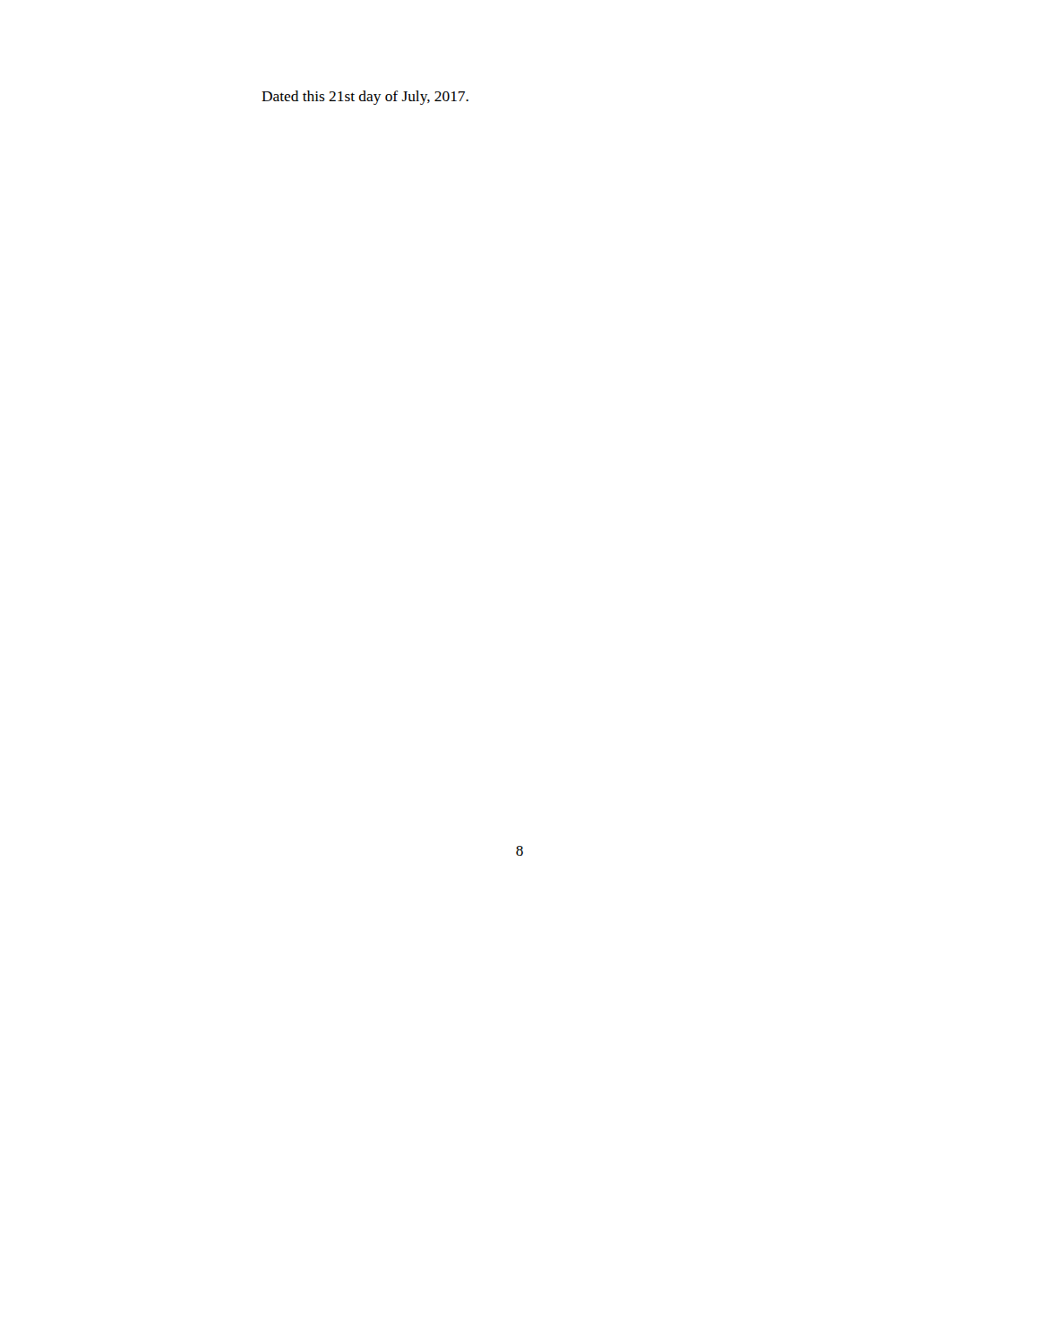Dated this 21st day of July, 2017.
8